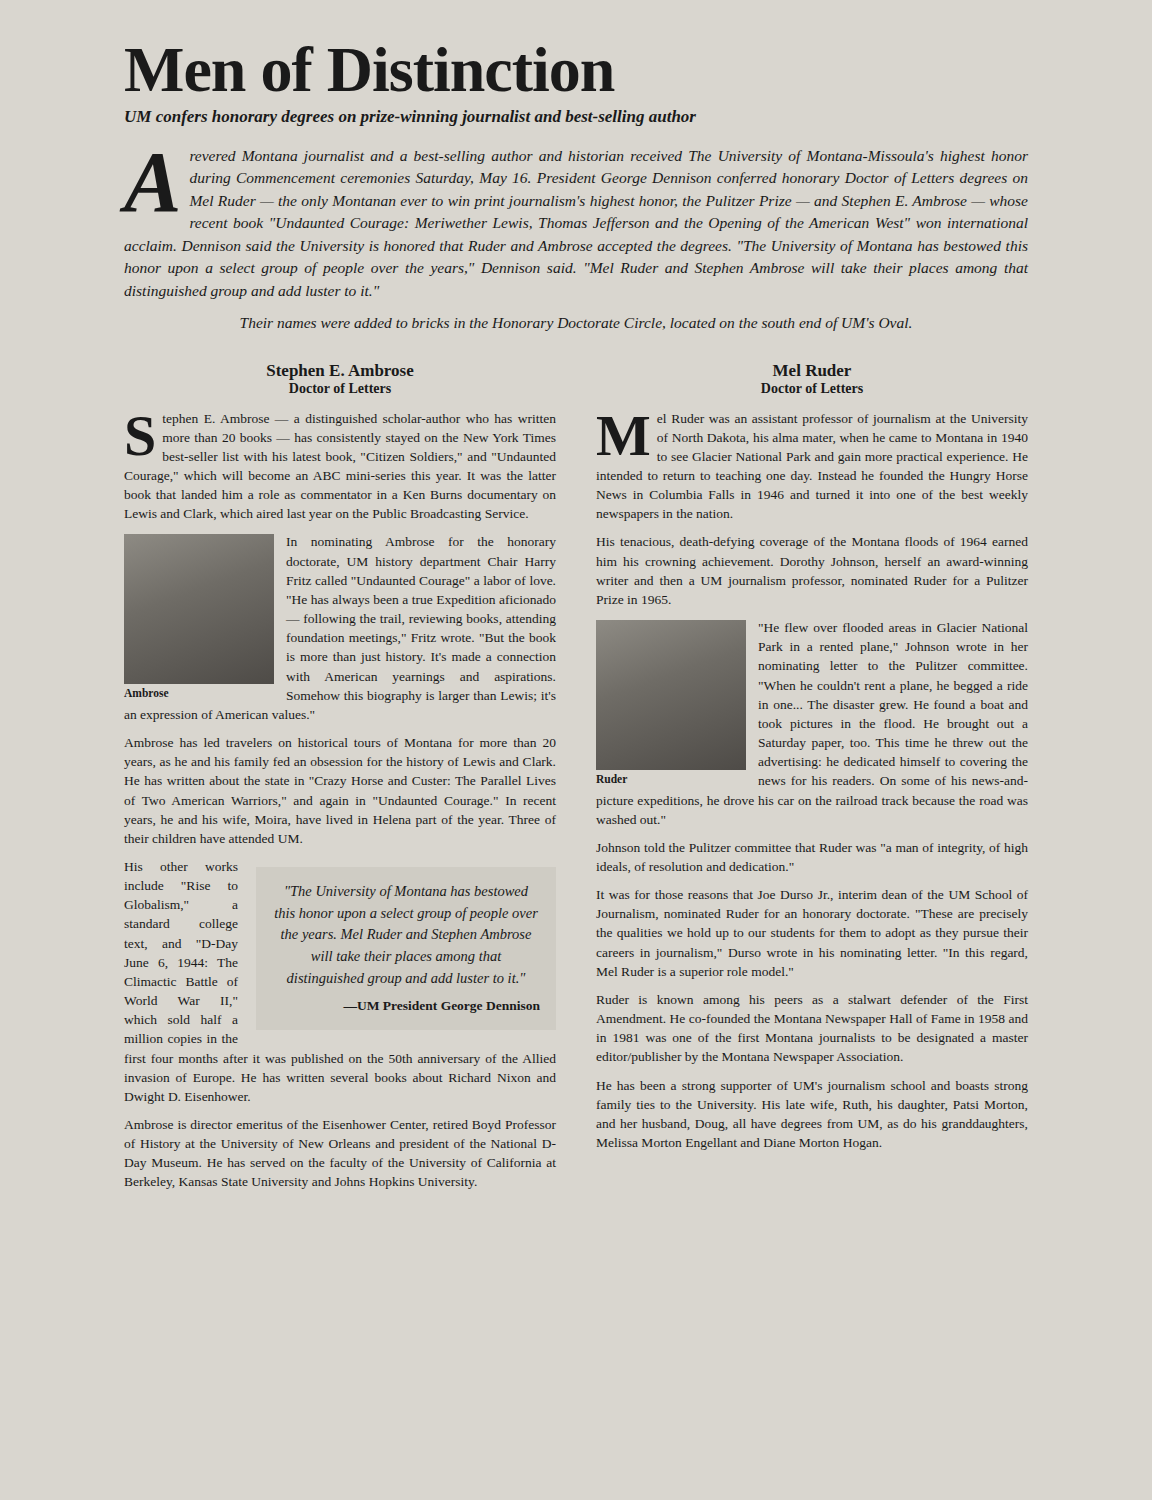Men of Distinction
UM confers honorary degrees on prize-winning journalist and best-selling author
Arevered Montana journalist and a best-selling author and historian received The University of Montana-Missoula's highest honor during Commencement ceremonies Saturday, May 16. President George Dennison conferred honorary Doctor of Letters degrees on Mel Ruder — the only Montanan ever to win print journalism's highest honor, the Pulitzer Prize — and Stephen E. Ambrose — whose recent book "Undaunted Courage: Meriwether Lewis, Thomas Jefferson and the Opening of the American West" won international acclaim. Dennison said the University is honored that Ruder and Ambrose accepted the degrees. "The University of Montana has bestowed this honor upon a select group of people over the years," Dennison said. "Mel Ruder and Stephen Ambrose will take their places among that distinguished group and add luster to it."
Their names were added to bricks in the Honorary Doctorate Circle, located on the south end of UM's Oval.
Stephen E. Ambrose
Doctor of Letters
Stephen E. Ambrose — a distinguished scholar-author who has written more than 20 books — has consistently stayed on the New York Times best-seller list with his latest book, "Citizen Soldiers," and "Undaunted Courage," which will become an ABC mini-series this year. It was the latter book that landed him a role as commentator in a Ken Burns documentary on Lewis and Clark, which aired last year on the Public Broadcasting Service.
Ambrose
In nominating Ambrose for the honorary doctorate, UM history department Chair Harry Fritz called "Undaunted Courage" a labor of love. "He has always been a true Expedition aficionado — following the trail, reviewing books, attending foundation meetings," Fritz wrote. "But the book is more than just history. It's made a connection with American yearnings and aspirations. Somehow this biography is larger than Lewis; it's an expression of American values."
Ambrose has led travelers on historical tours of Montana for more than 20 years, as he and his family fed an obsession for the history of Lewis and Clark. He has written about the state in "Crazy Horse and Custer: The Parallel Lives of Two American Warriors," and again in "Undaunted Courage." In recent years, he and his wife, Moira, have lived in Helena part of the year. Three of their children have attended UM.
"The University of Montana has bestowed this honor upon a select group of people over the years. Mel Ruder and Stephen Ambrose will take their places among that distinguished group and add luster to it." —UM President George Dennison
His other works include "Rise to Globalism," a standard college text, and "D-Day June 6, 1944: The Climactic Battle of World War II," which sold half a million copies in the first four months after it was published on the 50th anniversary of the Allied invasion of Europe. He has written several books about Richard Nixon and Dwight D. Eisenhower.
Ambrose is director emeritus of the Eisenhower Center, retired Boyd Professor of History at the University of New Orleans and president of the National D-Day Museum. He has served on the faculty of the University of California at Berkeley, Kansas State University and Johns Hopkins University.
Mel Ruder
Doctor of Letters
Mel Ruder was an assistant professor of journalism at the University of North Dakota, his alma mater, when he came to Montana in 1940 to see Glacier National Park and gain more practical experience. He intended to return to teaching one day. Instead he founded the Hungry Horse News in Columbia Falls in 1946 and turned it into one of the best weekly newspapers in the nation.
His tenacious, death-defying coverage of the Montana floods of 1964 earned him his crowning achievement. Dorothy Johnson, herself an award-winning writer and then a UM journalism professor, nominated Ruder for a Pulitzer Prize in 1965.
Ruder
"He flew over flooded areas in Glacier National Park in a rented plane," Johnson wrote in her nominating letter to the Pulitzer committee. "When he couldn't rent a plane, he begged a ride in one... The disaster grew. He found a boat and took pictures in the flood. He brought out a Saturday paper, too. This time he threw out the advertising: he dedicated himself to covering the news for his readers. On some of his news-and-picture expeditions, he drove his car on the railroad track because the road was washed out."
Johnson told the Pulitzer committee that Ruder was "a man of integrity, of high ideals, of resolution and dedication."
It was for those reasons that Joe Durso Jr., interim dean of the UM School of Journalism, nominated Ruder for an honorary doctorate. "These are precisely the qualities we hold up to our students for them to adopt as they pursue their careers in journalism," Durso wrote in his nominating letter. "In this regard, Mel Ruder is a superior role model."
Ruder is known among his peers as a stalwart defender of the First Amendment. He co-founded the Montana Newspaper Hall of Fame in 1958 and in 1981 was one of the first Montana journalists to be designated a master editor/publisher by the Montana Newspaper Association.
He has been a strong supporter of UM's journalism school and boasts strong family ties to the University. His late wife, Ruth, his daughter, Patsi Morton, and her husband, Doug, all have degrees from UM, as do his granddaughters, Melissa Morton Engellant and Diane Morton Hogan.